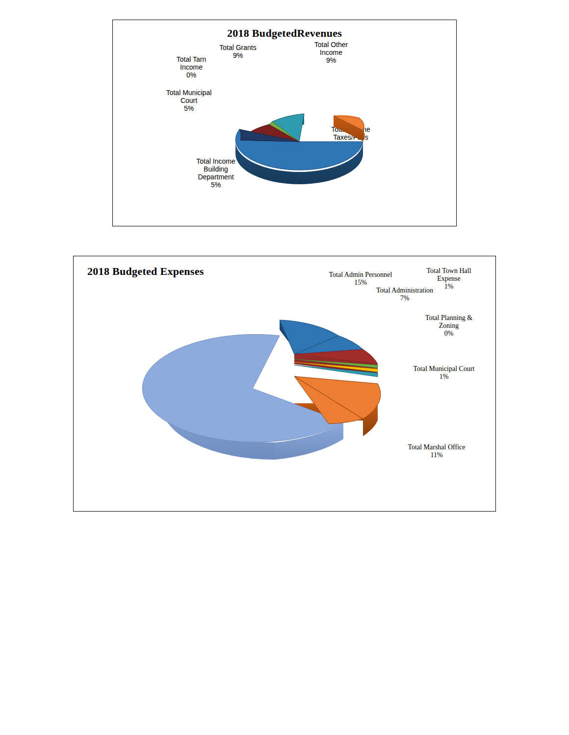2018 BudgetedRevenues
Total Grants
9%
Total Other
Income
9%
Total Tarn
Income
0%
Total Municipal
Court
5%
Total Income
Building
Department
5%
Total Income
Taxes/Fees
72%
2018 Budgeted Expenses
Total Admin Personnel
15%
Total Administration
7%
Total Town Hall
Expense
1%
Total Planning &
Zoning
0%
Total Municipal Court
1%
Total Marshal Office
11%
Total Public Works
65%